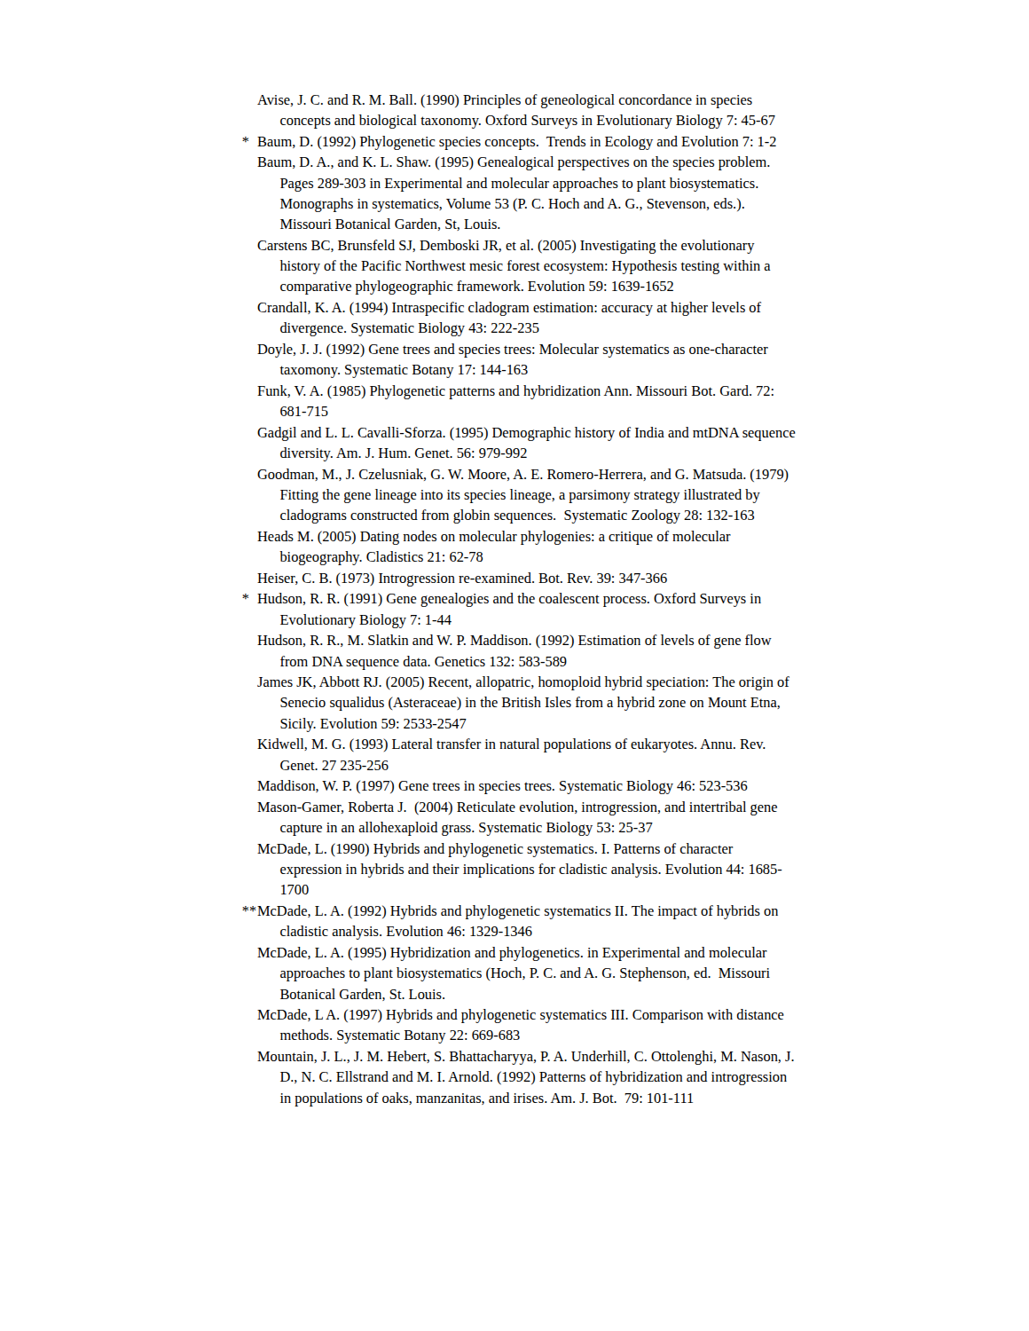Avise, J. C. and R. M. Ball. (1990) Principles of geneological concordance in species concepts and biological taxonomy. Oxford Surveys in Evolutionary Biology 7: 45-67
*Baum, D. (1992) Phylogenetic species concepts. Trends in Ecology and Evolution 7: 1-2
Baum, D. A., and K. L. Shaw. (1995) Genealogical perspectives on the species problem. Pages 289-303 in Experimental and molecular approaches to plant biosystematics. Monographs in systematics, Volume 53 (P. C. Hoch and A. G., Stevenson, eds.). Missouri Botanical Garden, St, Louis.
Carstens BC, Brunsfeld SJ, Demboski JR, et al. (2005) Investigating the evolutionary history of the Pacific Northwest mesic forest ecosystem: Hypothesis testing within a comparative phylogeographic framework. Evolution 59: 1639-1652
Crandall, K. A. (1994) Intraspecific cladogram estimation: accuracy at higher levels of divergence. Systematic Biology 43: 222-235
Doyle, J. J. (1992) Gene trees and species trees: Molecular systematics as one-character taxomony. Systematic Botany 17: 144-163
Funk, V. A. (1985) Phylogenetic patterns and hybridization Ann. Missouri Bot. Gard. 72: 681-715
Gadgil and L. L. Cavalli-Sforza. (1995) Demographic history of India and mtDNA sequence diversity. Am. J. Hum. Genet. 56: 979-992
Goodman, M., J. Czelusniak, G. W. Moore, A. E. Romero-Herrera, and G. Matsuda. (1979) Fitting the gene lineage into its species lineage, a parsimony strategy illustrated by cladograms constructed from globin sequences. Systematic Zoology 28: 132-163
Heads M. (2005) Dating nodes on molecular phylogenies: a critique of molecular biogeography. Cladistics 21: 62-78
Heiser, C. B. (1973) Introgression re-examined. Bot. Rev. 39: 347-366
*Hudson, R. R. (1991) Gene genealogies and the coalescent process. Oxford Surveys in Evolutionary Biology 7: 1-44
Hudson, R. R., M. Slatkin and W. P. Maddison. (1992) Estimation of levels of gene flow from DNA sequence data. Genetics 132: 583-589
James JK, Abbott RJ. (2005) Recent, allopatric, homoploid hybrid speciation: The origin of Senecio squalidus (Asteraceae) in the British Isles from a hybrid zone on Mount Etna, Sicily. Evolution 59: 2533-2547
Kidwell, M. G. (1993) Lateral transfer in natural populations of eukaryotes. Annu. Rev. Genet. 27 235-256
Maddison, W. P. (1997) Gene trees in species trees. Systematic Biology 46: 523-536
Mason-Gamer, Roberta J. (2004) Reticulate evolution, introgression, and intertribal gene capture in an allohexaploid grass. Systematic Biology 53: 25-37
McDade, L. (1990) Hybrids and phylogenetic systematics. I. Patterns of character expression in hybrids and their implications for cladistic analysis. Evolution 44: 1685-1700
**McDade, L. A. (1992) Hybrids and phylogenetic systematics II. The impact of hybrids on cladistic analysis. Evolution 46: 1329-1346
McDade, L. A. (1995) Hybridization and phylogenetics. in Experimental and molecular approaches to plant biosystematics (Hoch, P. C. and A. G. Stephenson, ed. Missouri Botanical Garden, St. Louis.
McDade, L A. (1997) Hybrids and phylogenetic systematics III. Comparison with distance methods. Systematic Botany 22: 669-683
Mountain, J. L., J. M. Hebert, S. Bhattacharyya, P. A. Underhill, C. Ottolenghi, M. Nason, J. D., N. C. Ellstrand and M. I. Arnold. (1992) Patterns of hybridization and introgression in populations of oaks, manzanitas, and irises. Am. J. Bot. 79: 101-111